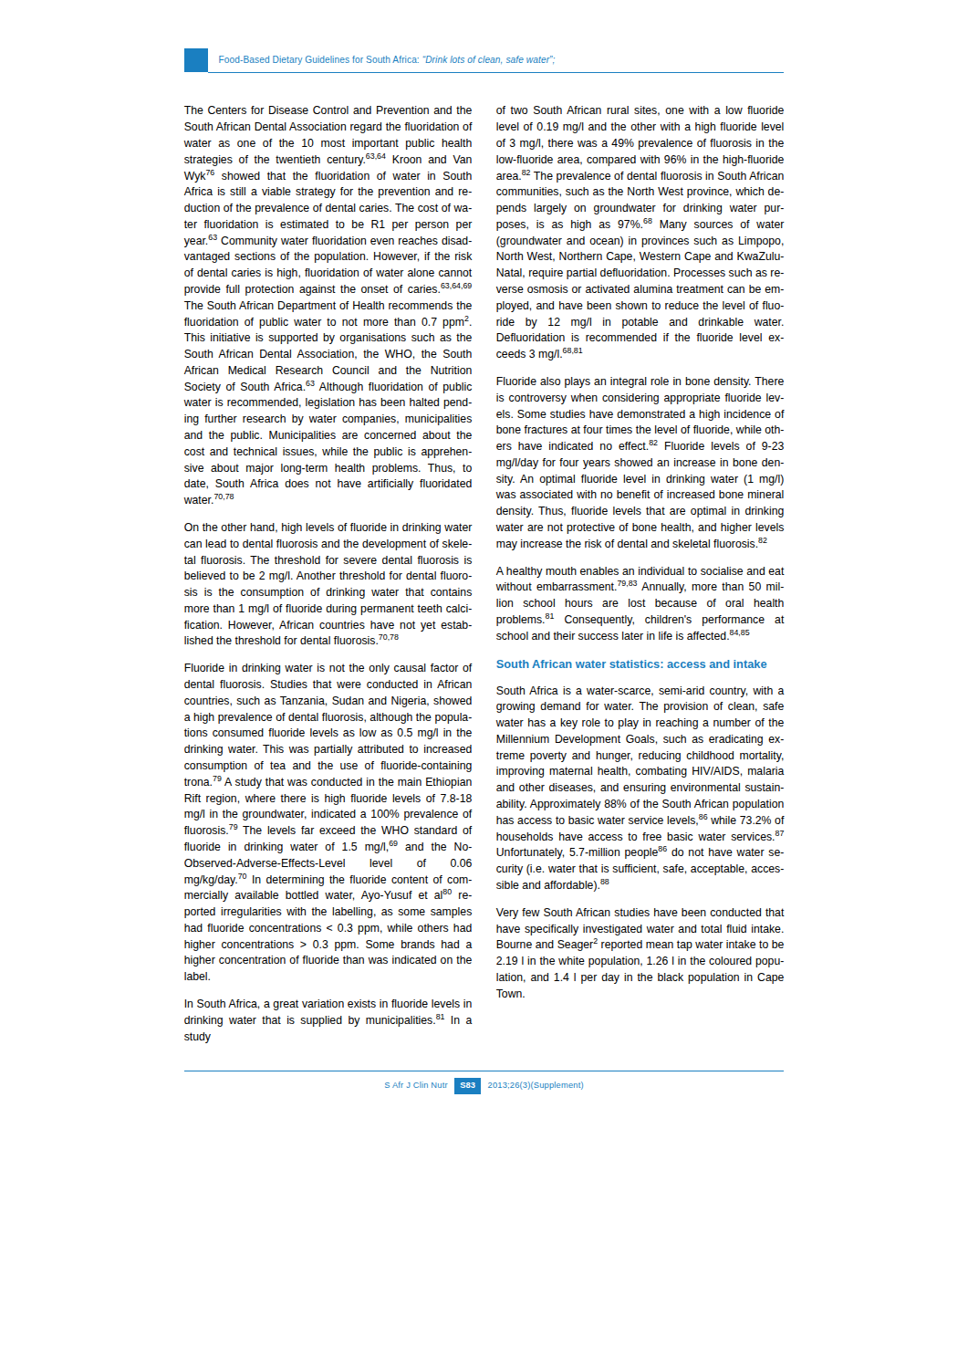Food-Based Dietary Guidelines for South Africa: “Drink lots of clean, safe water”;
The Centers for Disease Control and Prevention and the South African Dental Association regard the fluoridation of water as one of the 10 most important public health strategies of the twentieth century.63,64 Kroon and Van Wyk76 showed that the fluoridation of water in South Africa is still a viable strategy for the prevention and reduction of the prevalence of dental caries. The cost of water fluoridation is estimated to be R1 per person per year.63 Community water fluoridation even reaches disadvantaged sections of the population. However, if the risk of dental caries is high, fluoridation of water alone cannot provide full protection against the onset of caries.63,64,69 The South African Department of Health recommends the fluoridation of public water to not more than 0.7 ppm2. This initiative is supported by organisations such as the South African Dental Association, the WHO, the South African Medical Research Council and the Nutrition Society of South Africa.63 Although fluoridation of public water is recommended, legislation has been halted pending further research by water companies, municipalities and the public. Municipalities are concerned about the cost and technical issues, while the public is apprehensive about major long-term health problems. Thus, to date, South Africa does not have artificially fluoridated water.70,78
On the other hand, high levels of fluoride in drinking water can lead to dental fluorosis and the development of skeletal fluorosis. The threshold for severe dental fluorosis is believed to be 2 mg/l. Another threshold for dental fluorosis is the consumption of drinking water that contains more than 1 mg/l of fluoride during permanent teeth calcification. However, African countries have not yet established the threshold for dental fluorosis.70,78
Fluoride in drinking water is not the only causal factor of dental fluorosis. Studies that were conducted in African countries, such as Tanzania, Sudan and Nigeria, showed a high prevalence of dental fluorosis, although the populations consumed fluoride levels as low as 0.5 mg/l in the drinking water. This was partially attributed to increased consumption of tea and the use of fluoride-containing trona.79 A study that was conducted in the main Ethiopian Rift region, where there is high fluoride levels of 7.8-18 mg/l in the groundwater, indicated a 100% prevalence of fluorosis.79 The levels far exceed the WHO standard of fluoride in drinking water of 1.5 mg/l,69 and the No-Observed-Adverse-Effects-Level level of 0.06 mg/kg/day.70 In determining the fluoride content of commercially available bottled water, Ayo-Yusuf et al80 reported irregularities with the labelling, as some samples had fluoride concentrations < 0.3 ppm, while others had higher concentrations > 0.3 ppm. Some brands had a higher concentration of fluoride than was indicated on the label.
In South Africa, a great variation exists in fluoride levels in drinking water that is supplied by municipalities.81 In a study
of two South African rural sites, one with a low fluoride level of 0.19 mg/l and the other with a high fluoride level of 3 mg/l, there was a 49% prevalence of fluorosis in the low-fluoride area, compared with 96% in the high-fluoride area.82 The prevalence of dental fluorosis in South African communities, such as the North West province, which depends largely on groundwater for drinking water purposes, is as high as 97%.68 Many sources of water (groundwater and ocean) in provinces such as Limpopo, North West, Northern Cape, Western Cape and KwaZulu-Natal, require partial defluoridation. Processes such as reverse osmosis or activated alumina treatment can be employed, and have been shown to reduce the level of fluoride by 12 mg/l in potable and drinkable water. Defluoridation is recommended if the fluoride level exceeds 3 mg/l.68,81
Fluoride also plays an integral role in bone density. There is controversy when considering appropriate fluoride levels. Some studies have demonstrated a high incidence of bone fractures at four times the level of fluoride, while others have indicated no effect.82 Fluoride levels of 9-23 mg/l/day for four years showed an increase in bone density. An optimal fluoride level in drinking water (1 mg/l) was associated with no benefit of increased bone mineral density. Thus, fluoride levels that are optimal in drinking water are not protective of bone health, and higher levels may increase the risk of dental and skeletal fluorosis.82
A healthy mouth enables an individual to socialise and eat without embarrassment.79,83 Annually, more than 50 million school hours are lost because of oral health problems.81 Consequently, children's performance at school and their success later in life is affected.84,85
South African water statistics: access and intake
South Africa is a water-scarce, semi-arid country, with a growing demand for water. The provision of clean, safe water has a key role to play in reaching a number of the Millennium Development Goals, such as eradicating extreme poverty and hunger, reducing childhood mortality, improving maternal health, combating HIV/AIDS, malaria and other diseases, and ensuring environmental sustainability. Approximately 88% of the South African population has access to basic water service levels,86 while 73.2% of households have access to free basic water services.87 Unfortunately, 5.7-million people86 do not have water security (i.e. water that is sufficient, safe, acceptable, accessible and affordable).88
Very few South African studies have been conducted that have specifically investigated water and total fluid intake. Bourne and Seager2 reported mean tap water intake to be 2.19 l in the white population, 1.26 l in the coloured population, and 1.4 l per day in the black population in Cape Town.
S Afr J Clin Nutr S83 2013;26(3)(Supplement)